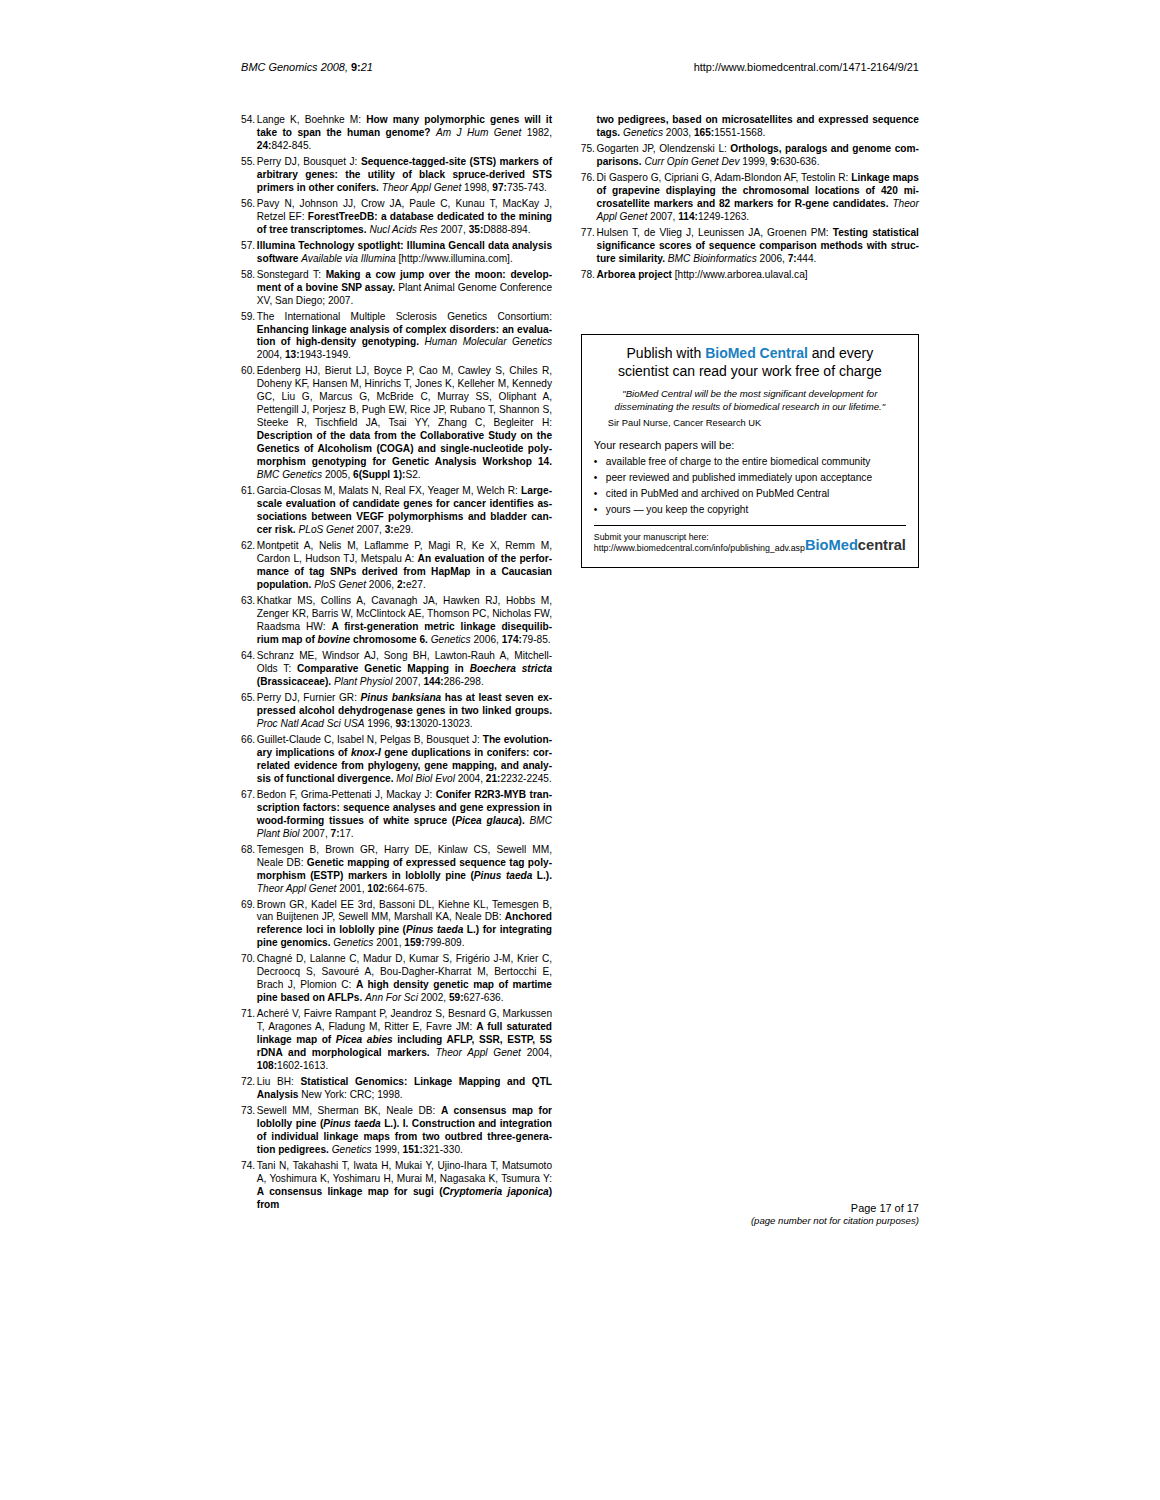BMC Genomics 2008, 9: 21
http://www.biomedcentral.com/1471-2164/9/21
54. Lange K, Boehnke M: How many polymorphic genes will it take to span the human genome? Am J Hum Genet 1982, 24: 842-845.
55. Perry DJ, Bousquet J: Sequence-tagged-site (STS) markers of arbitrary genes: the utility of black spruce-derived STS primers in other conifers. Theor Appl Genet 1998, 97: 735-743.
56. Pavy N, Johnson JJ, Crow JA, Paule C, Kunau T, MacKay J, Retzel EF: ForestTreeDB: a database dedicated to the mining of tree transcriptomes. Nucl Acids Res 2007, 35: D888-894.
57. Illumina Technology spotlight: Illumina Gencall data analysis software Available via Illumina [http://www.illumina.com].
58. Sonstegard T: Making a cow jump over the moon: development of a bovine SNP assay. Plant Animal Genome Conference XV, San Diego; 2007.
59. The International Multiple Sclerosis Genetics Consortium: Enhancing linkage analysis of complex disorders: an evaluation of high-density genotyping. Human Molecular Genetics 2004, 13: 1943-1949.
60. Edenberg HJ, Bierut LJ, Boyce P, Cao M, Cawley S, Chiles R, Doheny KF, Hansen M, Hinrichs T, Jones K, Kelleher M, Kennedy GC, Liu G, Marcus G, McBride C, Murray SS, Oliphant A, Pettengill J, Porjesz B, Pugh EW, Rice JP, Rubano T, Shannon S, Steeke R, Tischfield JA, Tsai YY, Zhang C, Begleiter H: Description of the data from the Collaborative Study on the Genetics of Alcoholism (COGA) and single-nucleotide polymorphism genotyping for Genetic Analysis Workshop 14. BMC Genetics 2005, 6(Suppl 1): S2.
61. Garcia-Closas M, Malats N, Real FX, Yeager M, Welch R: Large-scale evaluation of candidate genes for cancer identifies associations between VEGF polymorphisms and bladder cancer risk. PLoS Genet 2007, 3: e29.
62. Montpetit A, Nelis M, Laflamme P, Magi R, Ke X, Remm M, Cardon L, Hudson TJ, Metspalu A: An evaluation of the performance of tag SNPs derived from HapMap in a Caucasian population. PloS Genet 2006, 2: e27.
63. Khatkar MS, Collins A, Cavanagh JA, Hawken RJ, Hobbs M, Zenger KR, Barris W, McClintock AE, Thomson PC, Nicholas FW, Raadsma HW: A first-generation metric linkage disequilibrium map of bovine chromosome 6. Genetics 2006, 174: 79-85.
64. Schranz ME, Windsor AJ, Song BH, Lawton-Rauh A, Mitchell-Olds T: Comparative Genetic Mapping in Boechera stricta (Brassicaceae). Plant Physiol 2007, 144: 286-298.
65. Perry DJ, Furnier GR: Pinus banksiana has at least seven expressed alcohol dehydrogenase genes in two linked groups. Proc Natl Acad Sci USA 1996, 93: 13020-13023.
66. Guillet-Claude C, Isabel N, Pelgas B, Bousquet J: The evolutionary implications of knox-I gene duplications in conifers: correlated evidence from phylogeny, gene mapping, and analysis of functional divergence. Mol Biol Evol 2004, 21: 2232-2245.
67. Bedon F, Grima-Pettenati J, Mackay J: Conifer R2R3-MYB transcription factors: sequence analyses and gene expression in wood-forming tissues of white spruce (Picea glauca). BMC Plant Biol 2007, 7: 17.
68. Temesgen B, Brown GR, Harry DE, Kinlaw CS, Sewell MM, Neale DB: Genetic mapping of expressed sequence tag polymorphism (ESTP) markers in loblolly pine (Pinus taeda L.). Theor Appl Genet 2001, 102: 664-675.
69. Brown GR, Kadel EE 3rd, Bassoni DL, Kiehne KL, Temesgen B, van Buijtenen JP, Sewell MM, Marshall KA, Neale DB: Anchored reference loci in loblolly pine (Pinus taeda L.) for integrating pine genomics. Genetics 2001, 159: 799-809.
70. Chagné D, Lalanne C, Madur D, Kumar S, Frigério J-M, Krier C, Decroocq S, Savouré A, Bou-Dagher-Kharrat M, Bertocchi E, Brach J, Plomion C: A high density genetic map of martime pine based on AFLPs. Ann For Sci 2002, 59: 627-636.
71. Acheré V, Faivre Rampant P, Jeandroz S, Besnard G, Markussen T, Aragones A, Fladung M, Ritter E, Favre JM: A full saturated linkage map of Picea abies including AFLP, SSR, ESTP, 5S rDNA and morphological markers. Theor Appl Genet 2004, 108: 1602-1613.
72. Liu BH: Statistical Genomics: Linkage Mapping and QTL Analysis New York: CRC; 1998.
73. Sewell MM, Sherman BK, Neale DB: A consensus map for loblolly pine (Pinus taeda L.). I. Construction and integration of individual linkage maps from two outbred three-generation pedigrees. Genetics 1999, 151: 321-330.
74. Tani N, Takahashi T, Iwata H, Mukai Y, Ujino-Ihara T, Matsumoto A, Yoshimura K, Yoshimaru H, Murai M, Nagasaka K, Tsumura Y: A consensus linkage map for sugi (Cryptomeria japonica) from
two pedigrees, based on microsatellites and expressed sequence tags. Genetics 2003, 165: 1551-1568.
75. Gogarten JP, Olendzenski L: Orthologs, paralogs and genome comparisons. Curr Opin Genet Dev 1999, 9: 630-636.
76. Di Gaspero G, Cipriani G, Adam-Blondon AF, Testolin R: Linkage maps of grapevine displaying the chromosomal locations of 420 microsatellite markers and 82 markers for R-gene candidates. Theor Appl Genet 2007, 114: 1249-1263.
77. Hulsen T, de Vlieg J, Leunissen JA, Groenen PM: Testing statistical significance scores of sequence comparison methods with structure similarity. BMC Bioinformatics 2006, 7: 444.
78. Arborea project [http://www.arborea.ulaval.ca]
Publish with Bio Med Central and every
scientist can read your work free of charge
"BioMed Central will be the most significant development for disseminating the results of biomedical research in our lifetime."
Sir Paul Nurse, Cancer Research UK
Your research papers will be:
available free of charge to the entire biomedical community
peer reviewed and published immediately upon acceptance
cited in PubMed and archived on PubMed Central
yours — you keep the copyright
Submit your manuscript here:
http://www.biomedcentral.com/info/publishing_adv.asp
Bio Med central
Page 17 of 17
(page number not for citation purposes)